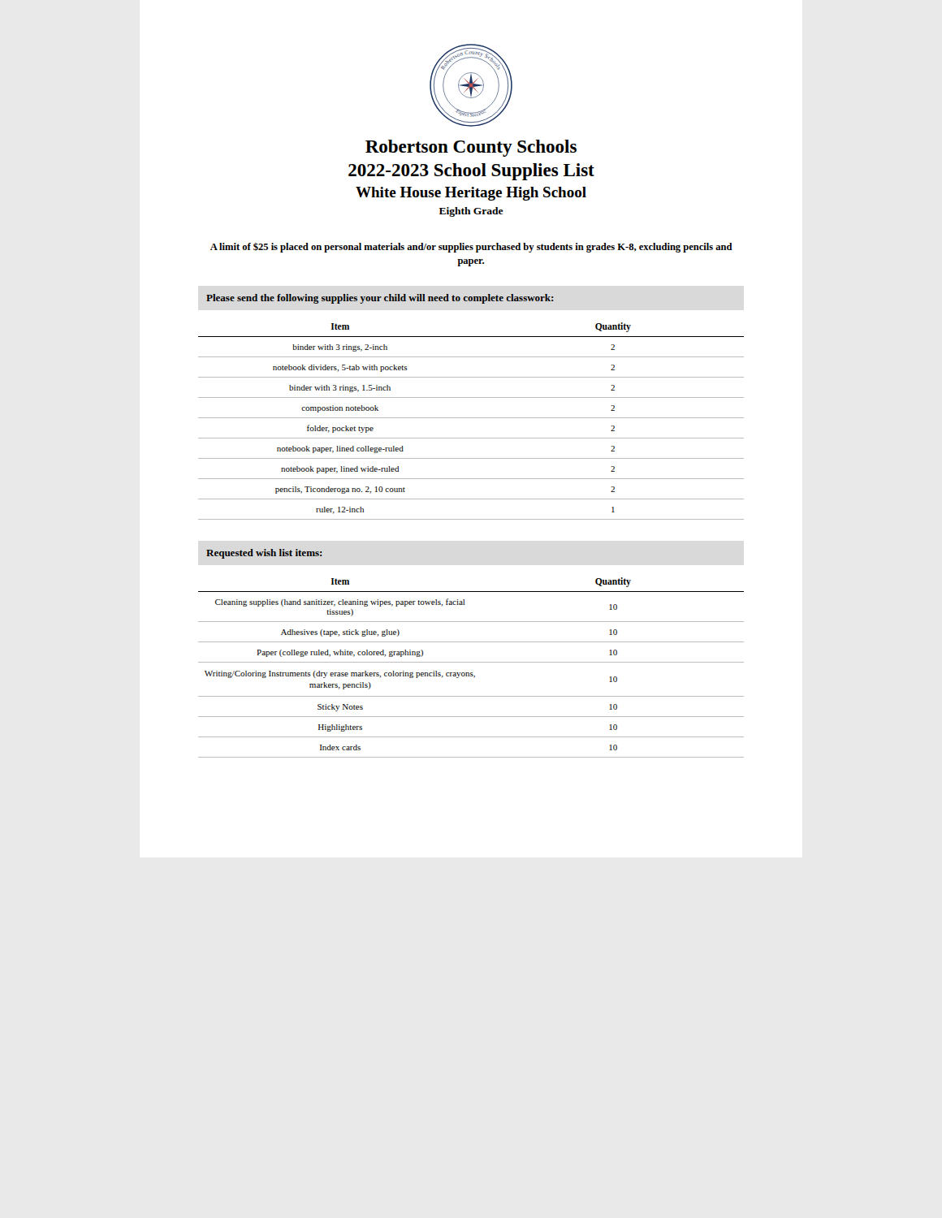Robertson County Schools Expect Success!
Robertson County Schools
2022-2023 School Supplies List
White House Heritage High School
Eighth Grade
A limit of $25 is placed on personal materials and/or supplies purchased by students in grades K-8, excluding pencils and paper.
Please send the following supplies your child will need to complete classwork:
| Item | Quantity |
| --- | --- |
| binder with 3 rings, 2-inch | 2 |
| notebook dividers, 5-tab with pockets | 2 |
| binder with 3 rings, 1.5-inch | 2 |
| compostion notebook | 2 |
| folder, pocket type | 2 |
| notebook paper, lined college-ruled | 2 |
| notebook paper, lined wide-ruled | 2 |
| pencils, Ticonderoga no. 2, 10 count | 2 |
| ruler, 12-inch | 1 |
Requested wish list items:
| Item | Quantity |
| --- | --- |
| Cleaning supplies (hand sanitizer, cleaning wipes, paper towels, facial tissues) | 10 |
| Adhesives (tape, stick glue, glue) | 10 |
| Paper (college ruled, white, colored, graphing) | 10 |
| Writing/Coloring Instruments (dry erase markers, coloring pencils, crayons, markers, pencils) | 10 |
| Sticky Notes | 10 |
| Highlighters | 10 |
| Index cards | 10 |